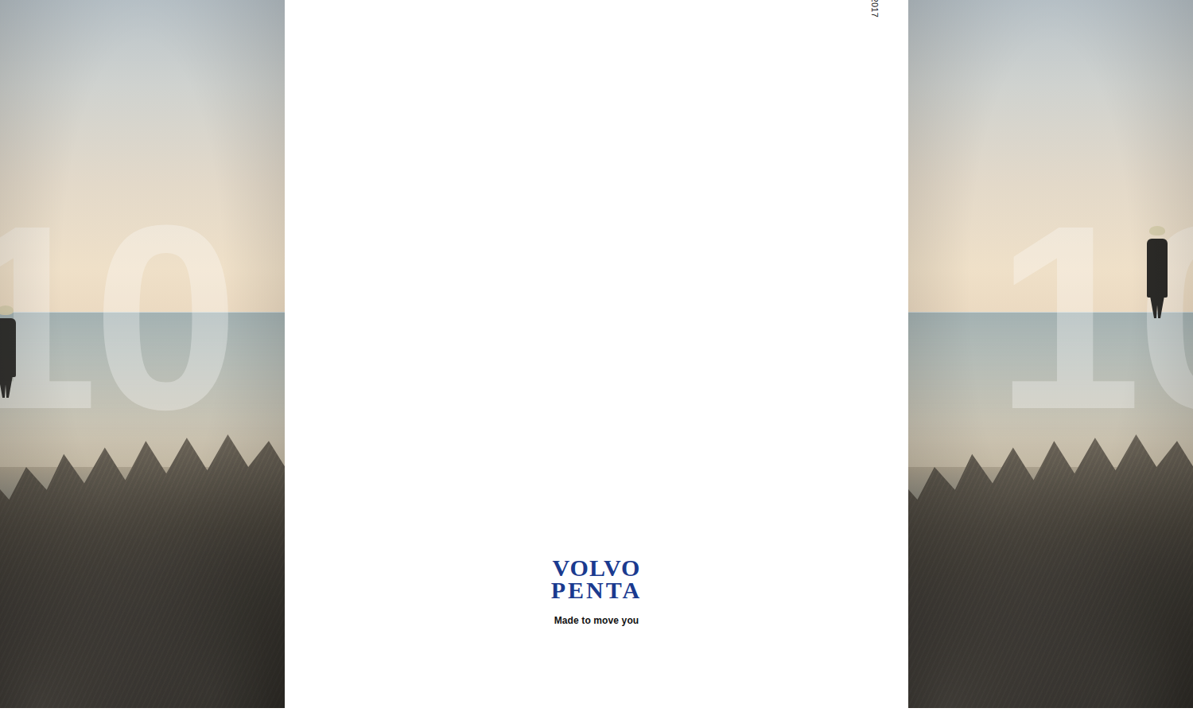10
4771029B English 09-2017
VOLVO PENTA
Made to move you
10